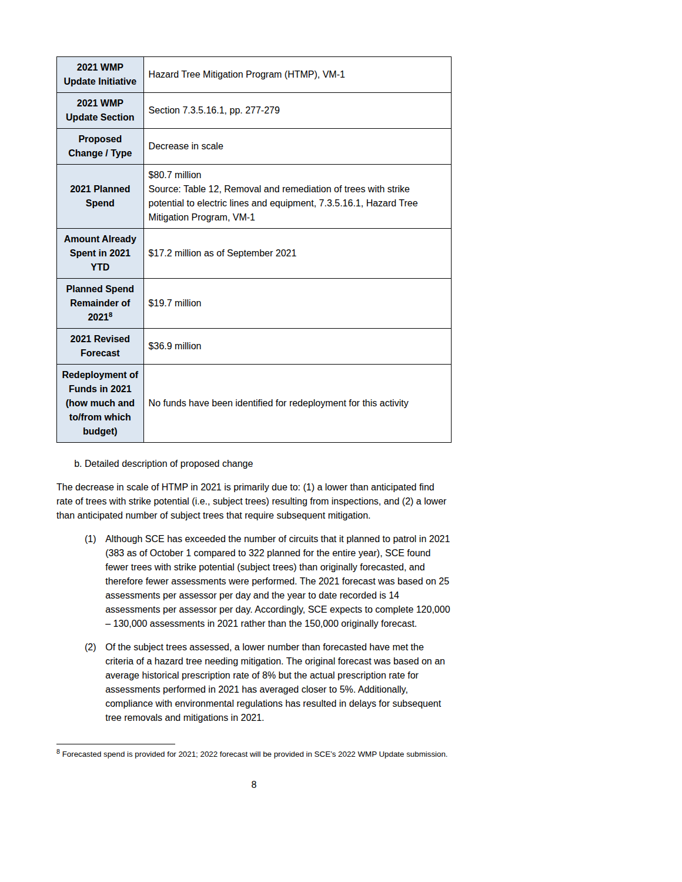| 2021 WMP Update Initiative | Hazard Tree Mitigation Program (HTMP), VM-1 |
| 2021 WMP Update Section | Section 7.3.5.16.1, pp. 277-279 |
| Proposed Change / Type | Decrease in scale |
| 2021 Planned Spend | $80.7 million Source: Table 12, Removal and remediation of trees with strike potential to electric lines and equipment, 7.3.5.16.1, Hazard Tree Mitigation Program, VM-1 |
| Amount Already Spent in 2021 YTD | $17.2 million as of September 2021 |
| Planned Spend Remainder of 2021 8 | $19.7 million |
| 2021 Revised Forecast | $36.9 million |
| Redeployment of Funds in 2021 (how much and to/from which budget) | No funds have been identified for redeployment for this activity |
Detailed description of proposed change
The decrease in scale of HTMP in 2021 is primarily due to: (1) a lower than anticipated find rate of trees with strike potential (i.e., subject trees) resulting from inspections, and (2) a lower than anticipated number of subject trees that require subsequent mitigation.
Although SCE has exceeded the number of circuits that it planned to patrol in 2021 (383 as of October 1 compared to 322 planned for the entire year), SCE found fewer trees with strike potential (subject trees) than originally forecasted, and therefore fewer assessments were performed. The 2021 forecast was based on 25 assessments per assessor per day and the year to date recorded is 14 assessments per assessor per day. Accordingly, SCE expects to complete 120,000 – 130,000 assessments in 2021 rather than the 150,000 originally forecast.
Of the subject trees assessed, a lower number than forecasted have met the criteria of a hazard tree needing mitigation. The original forecast was based on an average historical prescription rate of 8% but the actual prescription rate for assessments performed in 2021 has averaged closer to 5%. Additionally, compliance with environmental regulations has resulted in delays for subsequent tree removals and mitigations in 2021.
8 Forecasted spend is provided for 2021; 2022 forecast will be provided in SCE’s 2022 WMP Update submission.
8